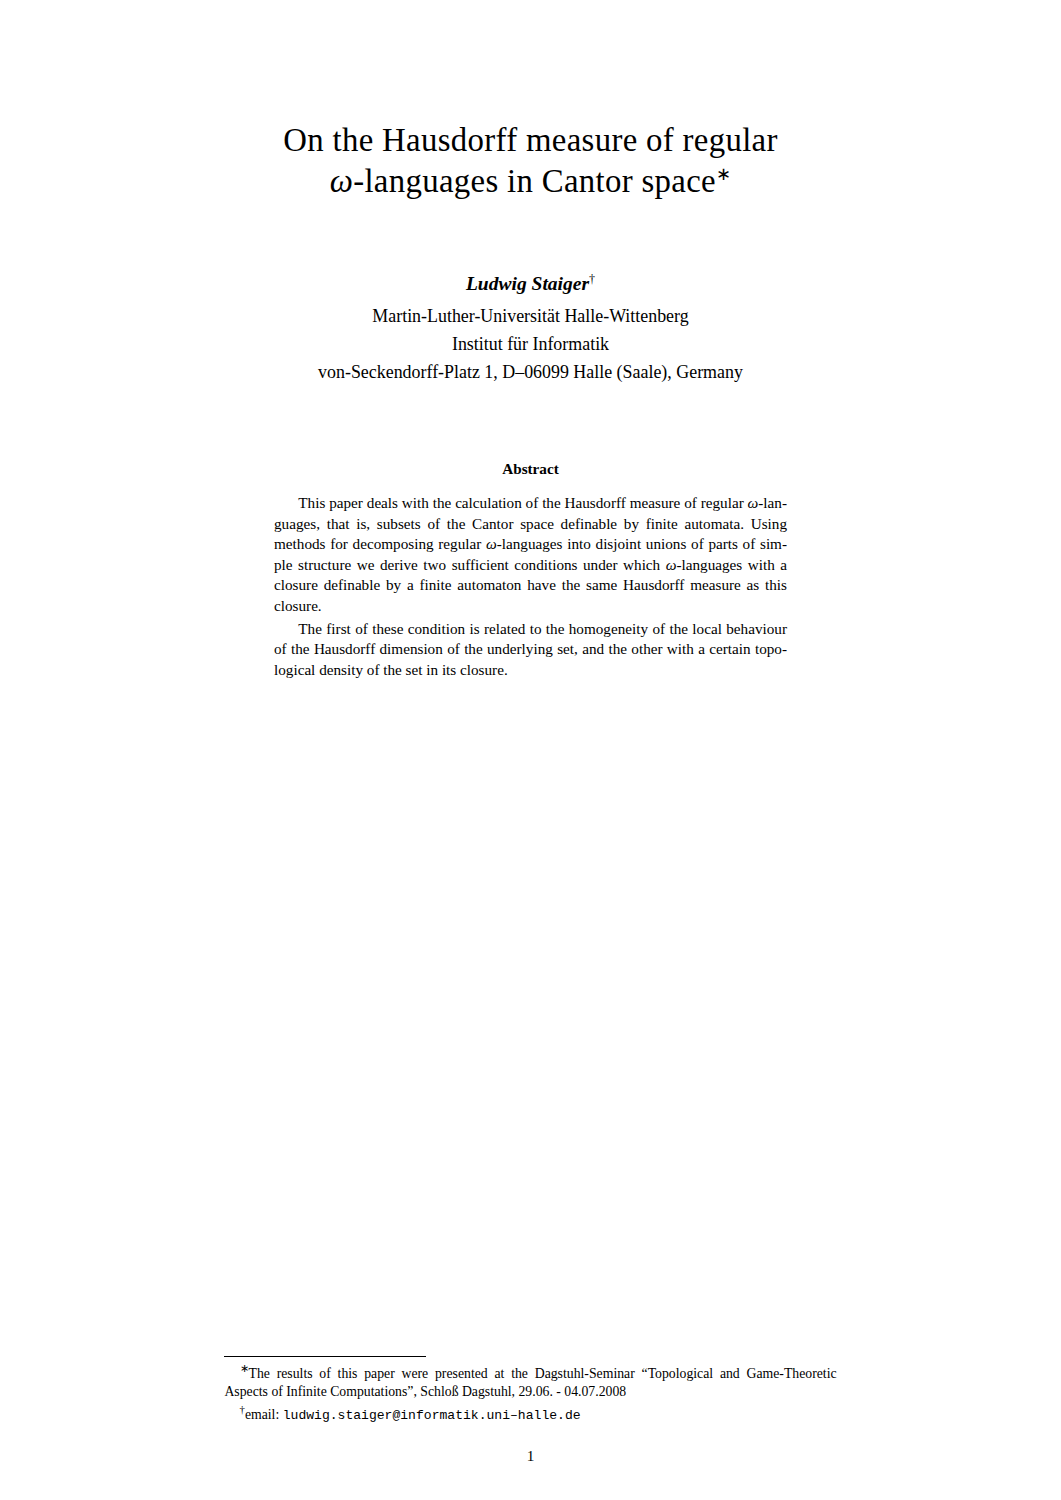On the Hausdorff measure of regular
ω-languages in Cantor space∗
Ludwig Staiger†
Martin-Luther-Universität Halle-Wittenberg
Institut für Informatik
von-Seckendorff-Platz 1, D–06099 Halle (Saale), Germany
Abstract
This paper deals with the calculation of the Hausdorff measure of regular ω-languages, that is, subsets of the Cantor space definable by finite automata. Using methods for decomposing regular ω-languages into disjoint unions of parts of simple structure we derive two sufficient conditions under which ω-languages with a closure definable by a finite automaton have the same Hausdorff measure as this closure.
The first of these condition is related to the homogeneity of the local behaviour of the Hausdorff dimension of the underlying set, and the other with a certain topological density of the set in its closure.
∗The results of this paper were presented at the Dagstuhl-Seminar “Topological and Game-Theoretic Aspects of Infinite Computations”, Schloß Dagstuhl, 29.06. - 04.07.2008
†email: ludwig.staiger@informatik.uni–halle.de
1